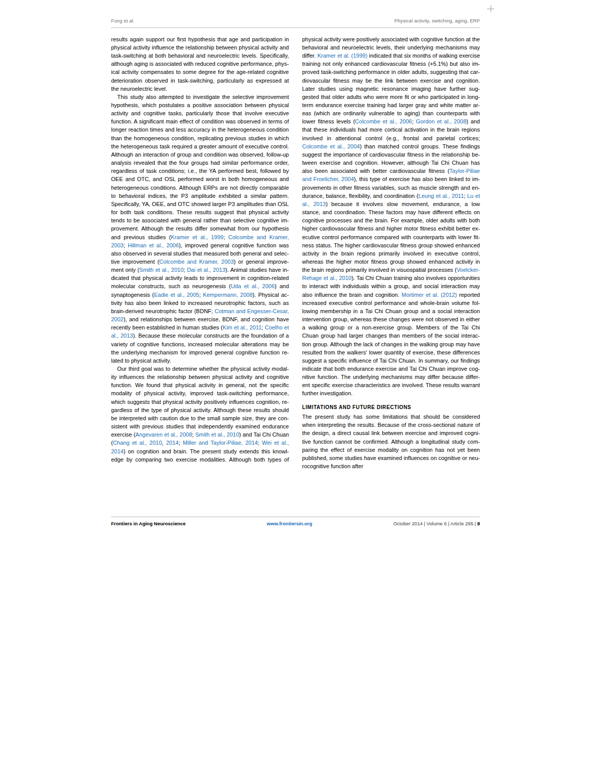Fong et al. Physical activity, switching, aging, ERP
results again support our first hypothesis that age and participation in physical activity influence the relationship between physical activity and task-switching at both behavioral and neuroelectric levels. Specifically, although aging is associated with reduced cognitive performance, physical activity compensates to some degree for the age-related cognitive deterioration observed in task-switching, particularly as expressed at the neuroelectric level.
This study also attempted to investigate the selective improvement hypothesis, which postulates a positive association between physical activity and cognitive tasks, particularly those that involve executive function. A significant main effect of condition was observed in terms of longer reaction times and less accuracy in the heterogeneous condition than the homogeneous condition, replicating previous studies in which the heterogeneous task required a greater amount of executive control. Although an interaction of group and condition was observed, follow-up analysis revealed that the four groups had similar performance order, regardless of task conditions; i.e., the YA performed best, followed by OEE and OTC, and OSL performed worst in both homogeneous and heterogeneous conditions. Although ERPs are not directly comparable to behavioral indices, the P3 amplitude exhibited a similar pattern. Specifically, YA, OEE, and OTC showed larger P3 amplitudes than OSL for both task conditions. These results suggest that physical activity tends to be associated with general rather than selective cognitive improvement. Although the results differ somewhat from our hypothesis and previous studies (Kramer et al., 1999; Colcombe and Kramer, 2003; Hillman et al., 2006), improved general cognitive function was also observed in several studies that measured both general and selective improvement (Colcombe and Kramer, 2003) or general improvement only (Smith et al., 2010; Dai et al., 2013). Animal studies have indicated that physical activity leads to improvement in cognition-related molecular constructs, such as neurogenesis (Uda et al., 2006) and synaptogenesis (Eadie et al., 2005; Kempermann, 2008). Physical activity has also been linked to increased neurotrophic factors, such as brain-derived neurotrophic factor (BDNF; Cotman and Engesser-Cesar, 2002), and relationships between exercise, BDNF, and cognition have recently been established in human studies (Kim et al., 2011; Coelho et al., 2013). Because these molecular constructs are the foundation of a variety of cognitive functions, increased molecular alterations may be the underlying mechanism for improved general cognitive function related to physical activity.
Our third goal was to determine whether the physical activity modality influences the relationship between physical activity and cognitive function. We found that physical activity in general, not the specific modality of physical activity, improved task-switching performance, which suggests that physical activity positively influences cognition, regardless of the type of physical activity. Although these results should be interpreted with caution due to the small sample size, they are consistent with previous studies that independently examined endurance exercise (Angevaren et al., 2008; Smith et al., 2010) and Tai Chi Chuan (Chang et al., 2010, 2014; Miller and Taylor-Piliae, 2014; Wei et al., 2014) on cognition and brain. The present study extends this knowledge by comparing two exercise modalities. Although both types of physical activity were positively associated with cognitive function at the behavioral and neuroelectric levels, their underlying mechanisms may differ. Kramer et al. (1999) indicated that six months of walking exercise training not only enhanced cardiovascular fitness (+5.1%) but also improved task-switching performance in older adults, suggesting that cardiovascular fitness may be the link between exercise and cognition. Later studies using magnetic resonance imaging have further suggested that older adults who were more fit or who participated in long-term endurance exercise training had larger gray and white matter areas (which are ordinarily vulnerable to aging) than counterparts with lower fitness levels (Colcombe et al., 2006; Gordon et al., 2008) and that these individuals had more cortical activation in the brain regions involved in attentional control (e.g., frontal and parietal cortices; Colcombe et al., 2004) than matched control groups. These findings suggest the importance of cardiovascular fitness in the relationship between exercise and cognition. However, although Tai Chi Chuan has also been associated with better cardiovascular fitness (Taylor-Piliae and Froelicher, 2004), this type of exercise has also been linked to improvements in other fitness variables, such as muscle strength and endurance, balance, flexibility, and coordination (Leung et al., 2011; Lu et al., 2013) because it involves slow movement, endurance, a low stance, and coordination. These factors may have different effects on cognitive processes and the brain. For example, older adults with both higher cardiovascular fitness and higher motor fitness exhibit better executive control performance compared with counterparts with lower fitness status. The higher cardiovascular fitness group showed enhanced activity in the brain regions primarily involved in executive control, whereas the higher motor fitness group showed enhanced activity in the brain regions primarily involved in visuospatial processes (Voelcker-Rehage et al., 2010). Tai Chi Chuan training also involves opportunities to interact with individuals within a group, and social interaction may also influence the brain and cognition. Mortimer et al. (2012) reported increased executive control performance and whole-brain volume following membership in a Tai Chi Chuan group and a social interaction intervention group, whereas these changes were not observed in either a walking group or a non-exercise group. Members of the Tai Chi Chuan group had larger changes than members of the social interaction group. Although the lack of changes in the walking group may have resulted from the walkers' lower quantity of exercise, these differences suggest a specific influence of Tai Chi Chuan. In summary, our findings indicate that both endurance exercise and Tai Chi Chuan improve cognitive function. The underlying mechanisms may differ because different specific exercise characteristics are involved. These results warrant further investigation.
Limitations and future directions
The present study has some limitations that should be considered when interpreting the results. Because of the cross-sectional nature of the design, a direct causal link between exercise and improved cognitive function cannot be confirmed. Although a longitudinal study comparing the effect of exercise modality on cognition has not yet been published, some studies have examined influences on cognitive or neurocognitive function after
Frontiers in Aging Neuroscience www.frontiersin.org October 2014 | Volume 6 | Article 295 | 8